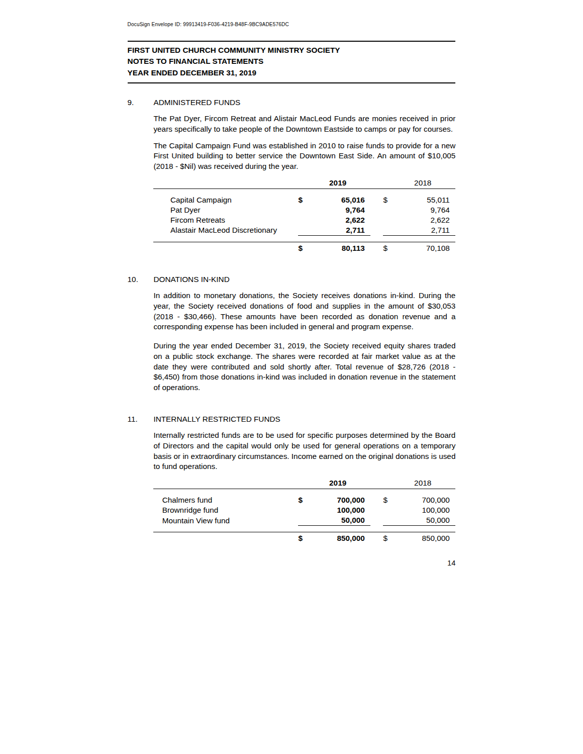DocuSign Envelope ID: 99913419-F036-4219-B48F-9BC9ADE576DC
First United Church Community Ministry Society
Notes to Financial Statements
Year Ended December 31, 2019
9.
ADMINISTERED FUNDS
The Pat Dyer, Fircom Retreat and Alistair MacLeod Funds are monies received in prior years specifically to take people of the Downtown Eastside to camps or pay for courses.
The Capital Campaign Fund was established in 2010 to raise funds to provide for a new First United building to better service the Downtown East Side. An amount of $10,005 (2018 - $Nil) was received during the year.
| | | 2019 | | | 2018 |
| --- | --- | --- | --- | --- | --- |
| Capital Campaign | $ | 65,016 | | $ | 55,011 |
| Pat Dyer | | 9,764 | | | 9,764 |
| Fircom Retreats | | 2,622 | | | 2,622 |
| Alastair MacLeod Discretionary | | 2,711 | | | 2,711 |
| | $ | 80,113 | | $ | 70,108 |
10.
DONATIONS IN-KIND
In addition to monetary donations, the Society receives donations in-kind. During the year, the Society received donations of food and supplies in the amount of $30,053 (2018 - $30,466). These amounts have been recorded as donation revenue and a corresponding expense has been included in general and program expense.
During the year ended December 31, 2019, the Society received equity shares traded on a public stock exchange. The shares were recorded at fair market value as at the date they were contributed and sold shortly after. Total revenue of $28,726 (2018 - $6,450) from those donations in-kind was included in donation revenue in the statement of operations.
11.
INTERNALLY RESTRICTED FUNDS
Internally restricted funds are to be used for specific purposes determined by the Board of Directors and the capital would only be used for general operations on a temporary basis or in extraordinary circumstances. Income earned on the original donations is used to fund operations.
| | | 2019 | | | 2018 |
| --- | --- | --- | --- | --- | --- |
| Chalmers fund | $ | 700,000 | | $ | 700,000 |
| Brownridge fund | | 100,000 | | | 100,000 |
| Mountain View fund | | 50,000 | | | 50,000 |
| | $ | 850,000 | | $ | 850,000 |
14